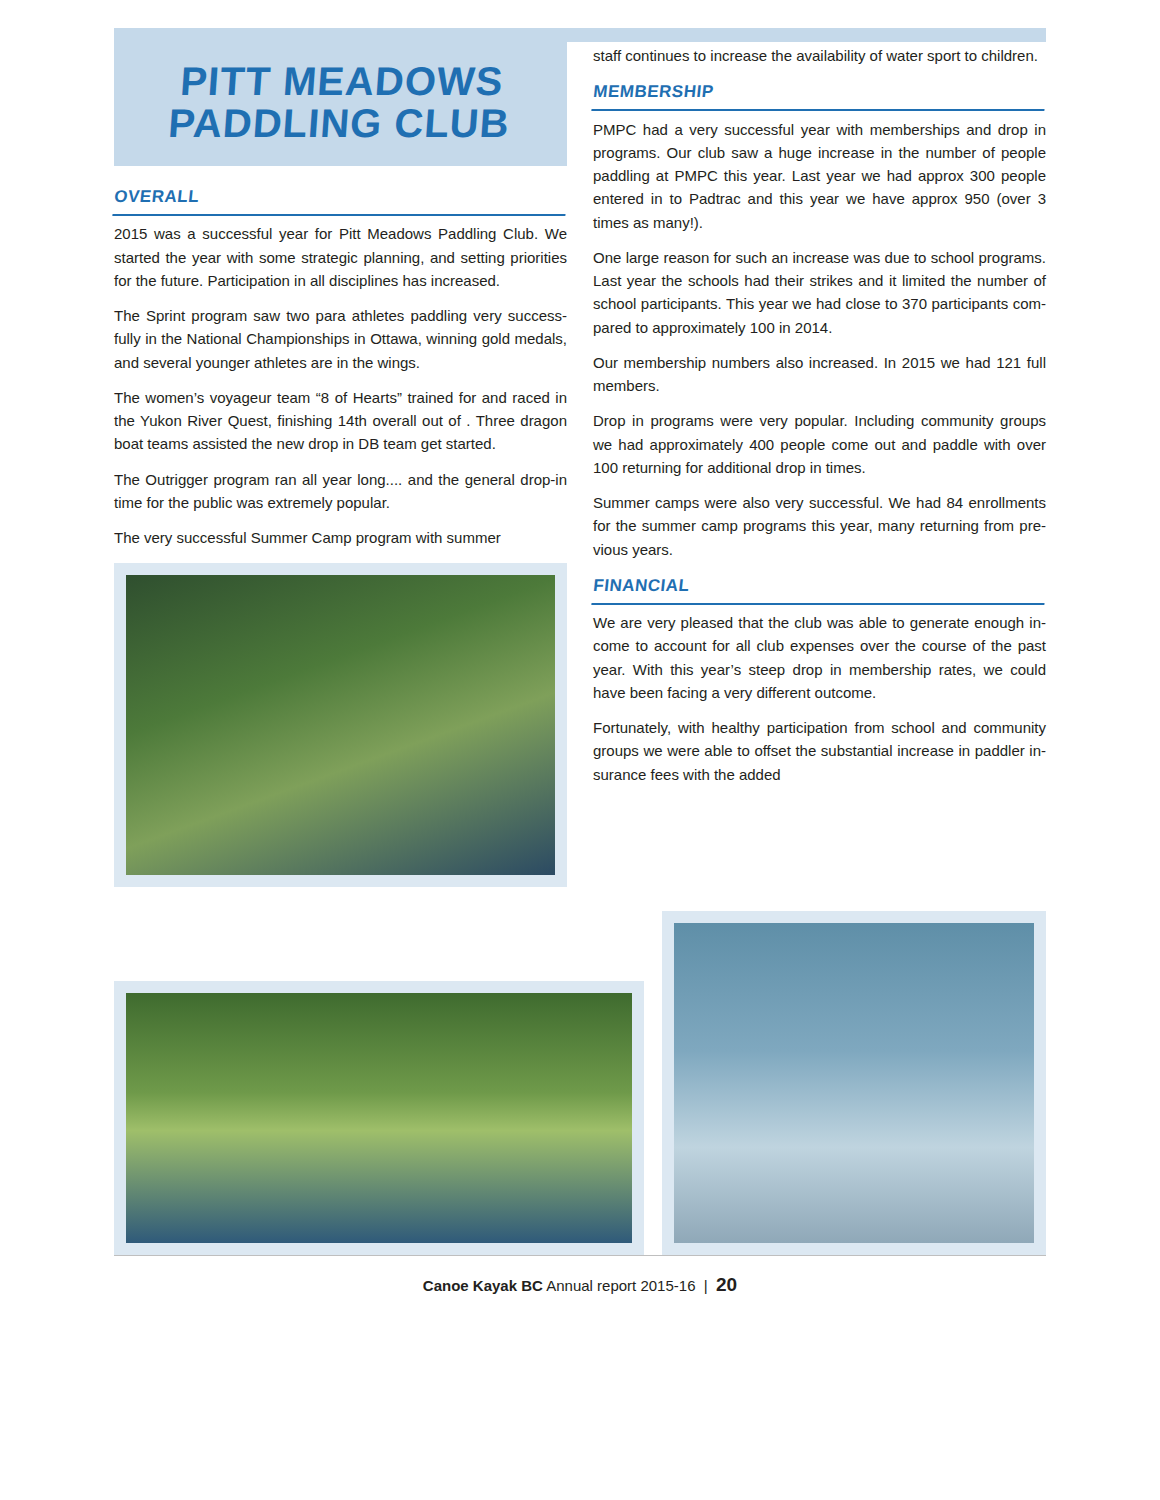Pitt Meadows
Paddling Club
Overall
2015 was a successful year for Pitt Meadows Paddling Club. We started the year with some strategic planning, and setting priorities for the future. Participation in all disciplines has increased.
The Sprint program saw two para athletes paddling very successfully in the National Championships in Ottawa, winning gold medals, and several younger athletes are in the wings.
The women’s voyageur team “8 of Hearts” trained for and raced in the Yukon River Quest, finishing 14th overall out of . Three dragon boat teams assisted the new drop in DB team get started.
The Outrigger program ran all year long.... and the general drop-in time for the public was extremely popular.
The very successful Summer Camp program with summer
staff continues to increase the availability of water sport to children.
Membership
PMPC had a very successful year with memberships and drop in programs. Our club saw a huge increase in the number of people paddling at PMPC this year. Last year we had approx 300 people entered in to Padtrac and this year we have approx 950 (over 3 times as many!).
One large reason for such an increase was due to school programs. Last year the schools had their strikes and it limited the number of school participants. This year we had close to 370 participants compared to approximately 100 in 2014.
Our membership numbers also increased. In 2015 we had 121 full members.
Drop in programs were very popular. Including community groups we had approximately 400 people come out and paddle with over 100 returning for additional drop in times.
Summer camps were also very successful. We had 84 enrollments for the summer camp programs this year, many returning from previous years.
Financial
We are very pleased that the club was able to generate enough income to account for all club expenses over the course of the past year. With this year’s steep drop in membership rates, we could have been facing a very different outcome.
Fortunately, with healthy participation from school and community groups we were able to offset the substantial increase in paddler insurance fees with the added
Canoe Kayak BC Annual report 2015-16 | 20